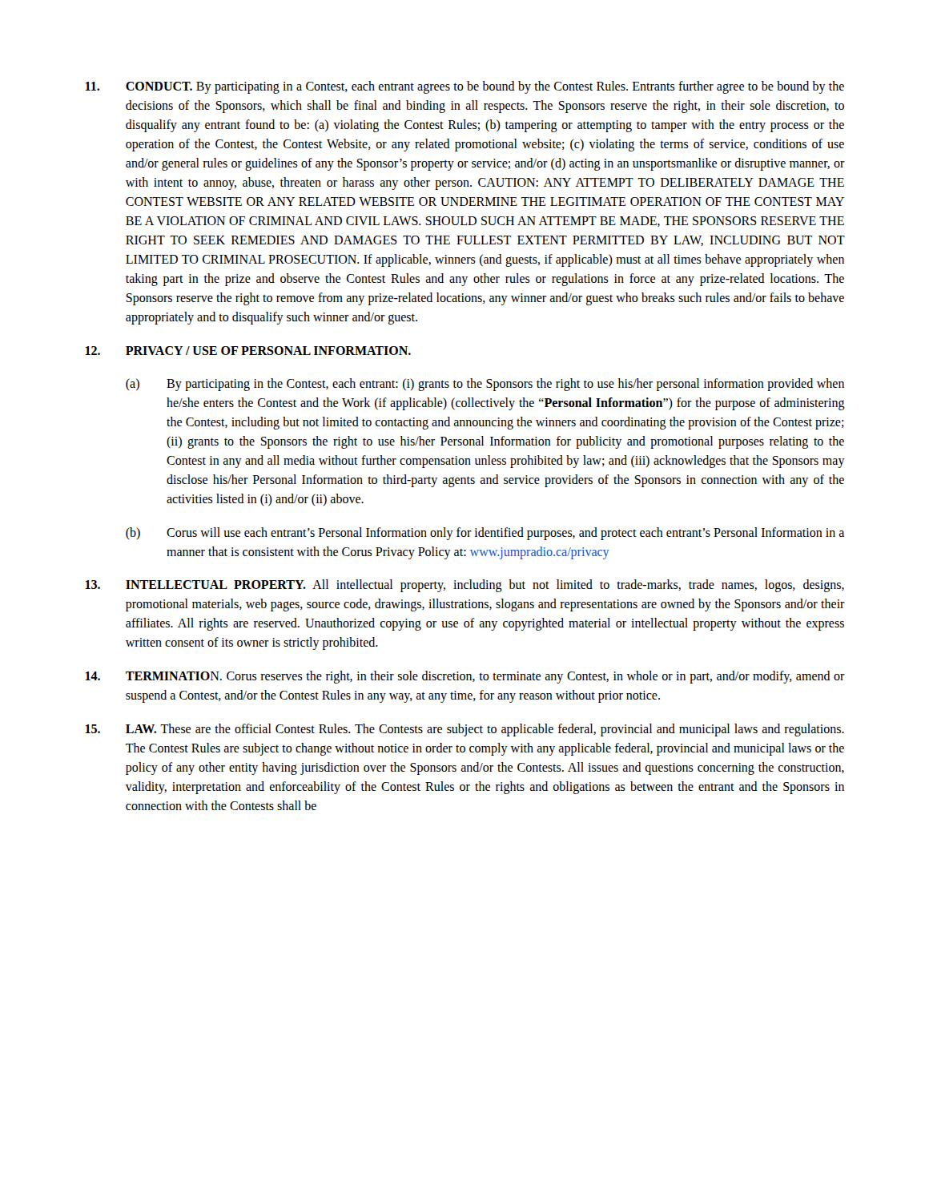11.
CONDUCT. By participating in a Contest, each entrant agrees to be bound by the Contest Rules. Entrants further agree to be bound by the decisions of the Sponsors, which shall be final and binding in all respects. The Sponsors reserve the right, in their sole discretion, to disqualify any entrant found to be: (a) violating the Contest Rules; (b) tampering or attempting to tamper with the entry process or the operation of the Contest, the Contest Website, or any related promotional website; (c) violating the terms of service, conditions of use and/or general rules or guidelines of any the Sponsor’s property or service; and/or (d) acting in an unsportsmanlike or disruptive manner, or with intent to annoy, abuse, threaten or harass any other person. CAUTION: ANY ATTEMPT TO DELIBERATELY DAMAGE THE CONTEST WEBSITE OR ANY RELATED WEBSITE OR UNDERMINE THE LEGITIMATE OPERATION OF THE CONTEST MAY BE A VIOLATION OF CRIMINAL AND CIVIL LAWS. SHOULD SUCH AN ATTEMPT BE MADE, THE SPONSORS RESERVE THE RIGHT TO SEEK REMEDIES AND DAMAGES TO THE FULLEST EXTENT PERMITTED BY LAW, INCLUDING BUT NOT LIMITED TO CRIMINAL PROSECUTION. If applicable, winners (and guests, if applicable) must at all times behave appropriately when taking part in the prize and observe the Contest Rules and any other rules or regulations in force at any prize-related locations. The Sponsors reserve the right to remove from any prize-related locations, any winner and/or guest who breaks such rules and/or fails to behave appropriately and to disqualify such winner and/or guest.
12.
PRIVACY / USE OF PERSONAL INFORMATION.
(a)
By participating in the Contest, each entrant: (i) grants to the Sponsors the right to use his/her personal information provided when he/she enters the Contest and the Work (if applicable) (collectively the “Personal Information”) for the purpose of administering the Contest, including but not limited to contacting and announcing the winners and coordinating the provision of the Contest prize; (ii) grants to the Sponsors the right to use his/her Personal Information for publicity and promotional purposes relating to the Contest in any and all media without further compensation unless prohibited by law; and (iii) acknowledges that the Sponsors may disclose his/her Personal Information to third-party agents and service providers of the Sponsors in connection with any of the activities listed in (i) and/or (ii) above.
(b)
Corus will use each entrant’s Personal Information only for identified purposes, and protect each entrant’s Personal Information in a manner that is consistent with the Corus Privacy Policy at: www.jumpradio.ca/privacy
13.
INTELLECTUAL PROPERTY. All intellectual property, including but not limited to trade-marks, trade names, logos, designs, promotional materials, web pages, source code, drawings, illustrations, slogans and representations are owned by the Sponsors and/or their affiliates. All rights are reserved. Unauthorized copying or use of any copyrighted material or intellectual property without the express written consent of its owner is strictly prohibited.
14.
TERMINATION. Corus reserves the right, in their sole discretion, to terminate any Contest, in whole or in part, and/or modify, amend or suspend a Contest, and/or the Contest Rules in any way, at any time, for any reason without prior notice.
15.
LAW. These are the official Contest Rules. The Contests are subject to applicable federal, provincial and municipal laws and regulations. The Contest Rules are subject to change without notice in order to comply with any applicable federal, provincial and municipal laws or the policy of any other entity having jurisdiction over the Sponsors and/or the Contests. All issues and questions concerning the construction, validity, interpretation and enforceability of the Contest Rules or the rights and obligations as between the entrant and the Sponsors in connection with the Contests shall be